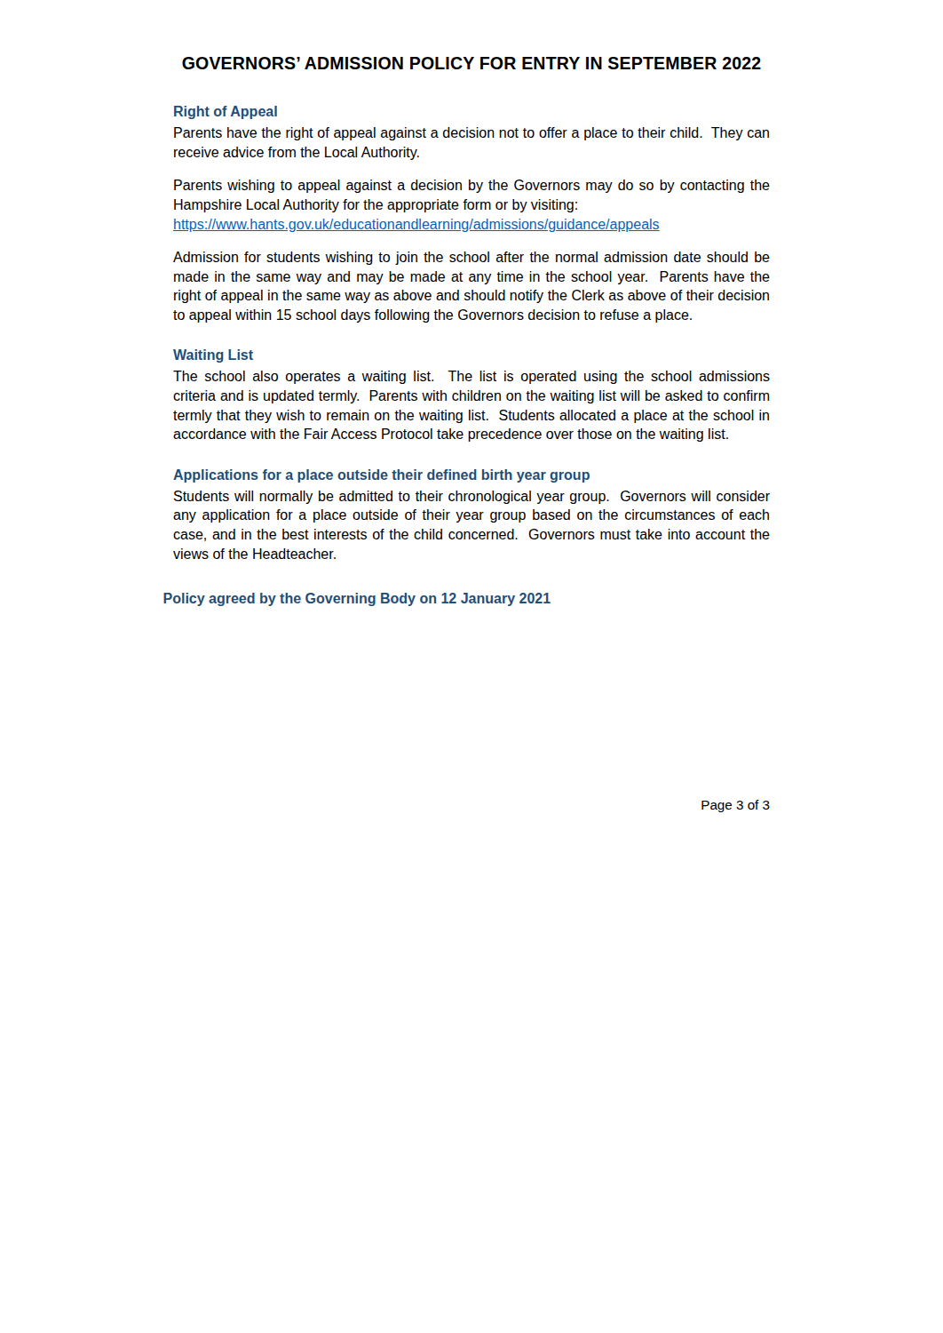GOVERNORS’ ADMISSION POLICY FOR ENTRY IN SEPTEMBER 2022
Right of Appeal
Parents have the right of appeal against a decision not to offer a place to their child. They can receive advice from the Local Authority.
Parents wishing to appeal against a decision by the Governors may do so by contacting the Hampshire Local Authority for the appropriate form or by visiting:
https://www.hants.gov.uk/educationandlearning/admissions/guidance/appeals
Admission for students wishing to join the school after the normal admission date should be made in the same way and may be made at any time in the school year. Parents have the right of appeal in the same way as above and should notify the Clerk as above of their decision to appeal within 15 school days following the Governors decision to refuse a place.
Waiting List
The school also operates a waiting list. The list is operated using the school admissions criteria and is updated termly. Parents with children on the waiting list will be asked to confirm termly that they wish to remain on the waiting list. Students allocated a place at the school in accordance with the Fair Access Protocol take precedence over those on the waiting list.
Applications for a place outside their defined birth year group
Students will normally be admitted to their chronological year group. Governors will consider any application for a place outside of their year group based on the circumstances of each case, and in the best interests of the child concerned. Governors must take into account the views of the Headteacher.
Policy agreed by the Governing Body on 12 January 2021
Page 3 of 3